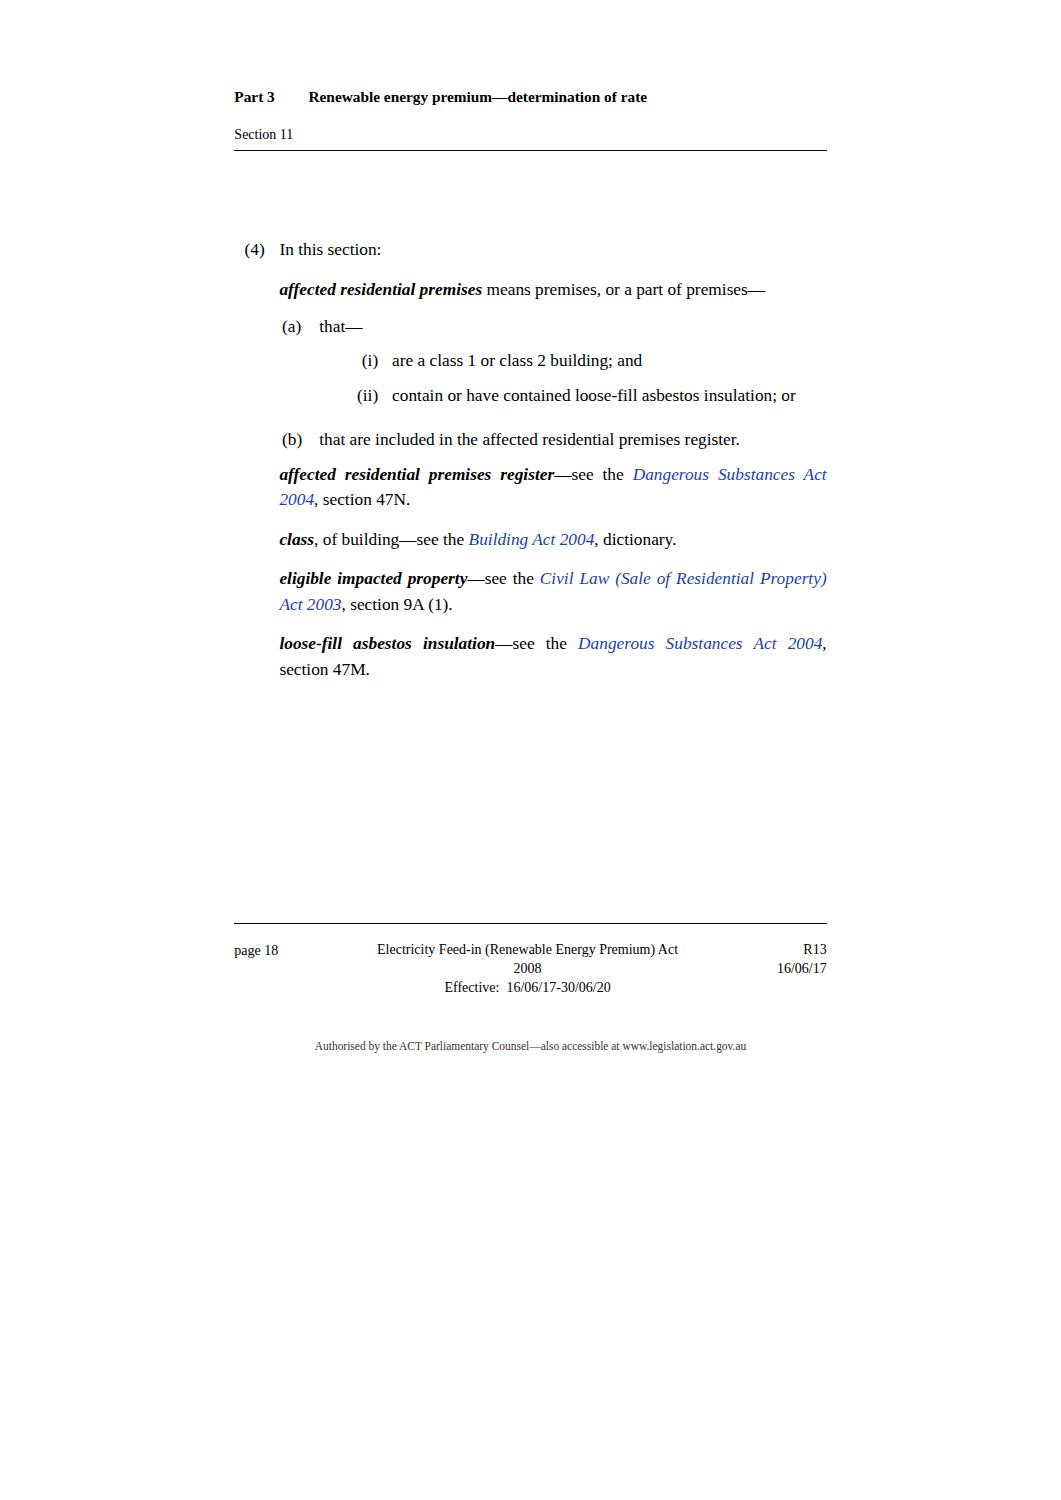Part 3 Renewable energy premium—determination of rate
Section 11
(4)
In this section:
affected residential premises means premises, or a part of premises—
(a) that—
(i) are a class 1 or class 2 building; and
(ii) contain or have contained loose-fill asbestos insulation; or
(b) that are included in the affected residential premises register.
affected residential premises register—see the Dangerous Substances Act 2004, section 47N.
class, of building—see the Building Act 2004, dictionary.
eligible impacted property—see the Civil Law (Sale of Residential Property) Act 2003, section 9A (1).
loose-fill asbestos insulation—see the Dangerous Substances Act 2004, section 47M.
page 18
Electricity Feed-in (Renewable Energy Premium) Act
2008
Effective: 16/06/17-30/06/20
R13
16/06/17
Authorised by the ACT Parliamentary Counsel—also accessible at www.legislation.act.gov.au